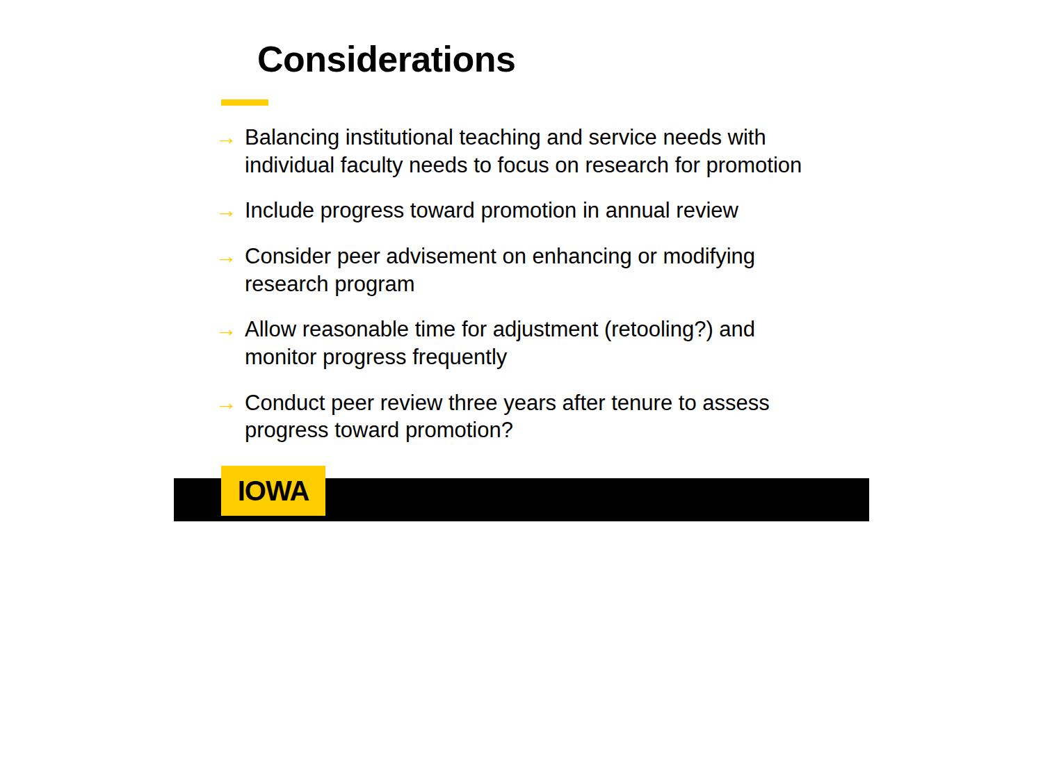Considerations
Balancing institutional teaching and service needs with individual faculty needs to focus on research for promotion
Include progress toward promotion in annual review
Consider peer advisement on enhancing or modifying research program
Allow reasonable time for adjustment (retooling?) and monitor progress frequently
Conduct peer review three years after tenure to assess progress toward promotion?
IOWA